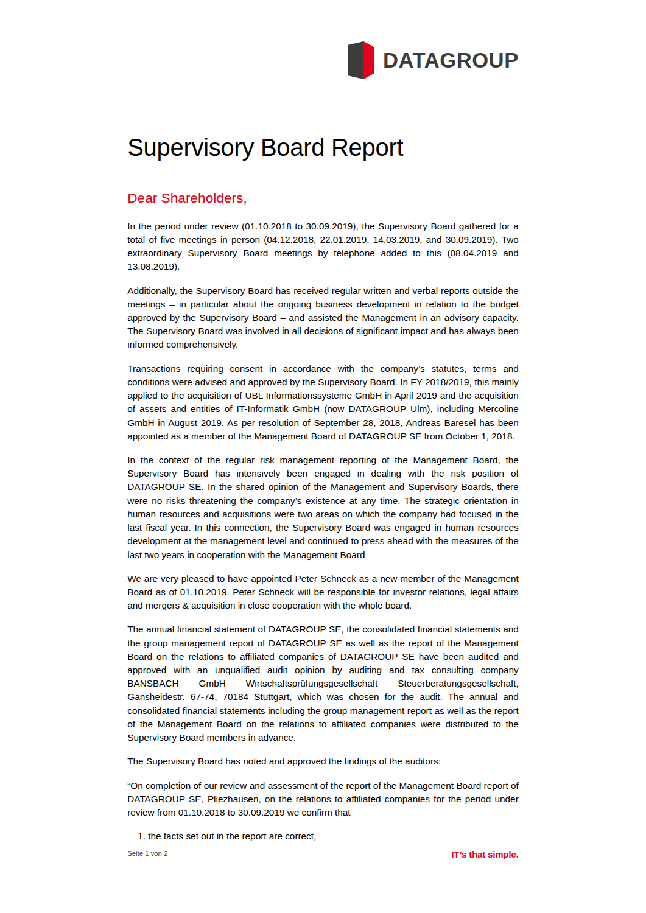DATAGROUP
Supervisory Board Report
Dear Shareholders,
In the period under review (01.10.2018 to 30.09.2019), the Supervisory Board gathered for a total of five meetings in person (04.12.2018, 22.01.2019, 14.03.2019, and 30.09.2019). Two extraordinary Supervisory Board meetings by telephone added to this (08.04.2019 and 13.08.2019).
Additionally, the Supervisory Board has received regular written and verbal reports outside the meetings – in particular about the ongoing business development in relation to the budget approved by the Supervisory Board – and assisted the Management in an advisory capacity. The Supervisory Board was involved in all decisions of significant impact and has always been informed comprehensively.
Transactions requiring consent in accordance with the company’s statutes, terms and conditions were advised and approved by the Supervisory Board. In FY 2018/2019, this mainly applied to the acquisition of UBL Informationssysteme GmbH in April 2019 and the acquisition of assets and entities of IT-Informatik GmbH (now DATAGROUP Ulm), including Mercoline GmbH in August 2019. As per resolution of September 28, 2018, Andreas Baresel has been appointed as a member of the Management Board of DATAGROUP SE from October 1, 2018.
In the context of the regular risk management reporting of the Management Board, the Supervisory Board has intensively been engaged in dealing with the risk position of DATAGROUP SE. In the shared opinion of the Management and Supervisory Boards, there were no risks threatening the company’s existence at any time. The strategic orientation in human resources and acquisitions were two areas on which the company had focused in the last fiscal year. In this connection, the Supervisory Board was engaged in human resources development at the management level and continued to press ahead with the measures of the last two years in cooperation with the Management Board
We are very pleased to have appointed Peter Schneck as a new member of the Management Board as of 01.10.2019. Peter Schneck will be responsible for investor relations, legal affairs and mergers & acquisition in close cooperation with the whole board.
The annual financial statement of DATAGROUP SE, the consolidated financial statements and the group management report of DATAGROUP SE as well as the report of the Management Board on the relations to affiliated companies of DATAGROUP SE have been audited and approved with an unqualified audit opinion by auditing and tax consulting company BANSBACH GmbH Wirtschaftsprüfungsgesellschaft Steuerberatungsgesellschaft, Gänsheidestr. 67-74, 70184 Stuttgart, which was chosen for the audit. The annual and consolidated financial statements including the group management report as well as the report of the Management Board on the relations to affiliated companies were distributed to the Supervisory Board members in advance.
The Supervisory Board has noted and approved the findings of the auditors:
“On completion of our review and assessment of the report of the Management Board report of DATAGROUP SE, Pliezhausen, on the relations to affiliated companies for the period under review from 01.10.2018 to 30.09.2019 we confirm that
the facts set out in the report are correct,
Seite 1 von 2 IT’s that simple.